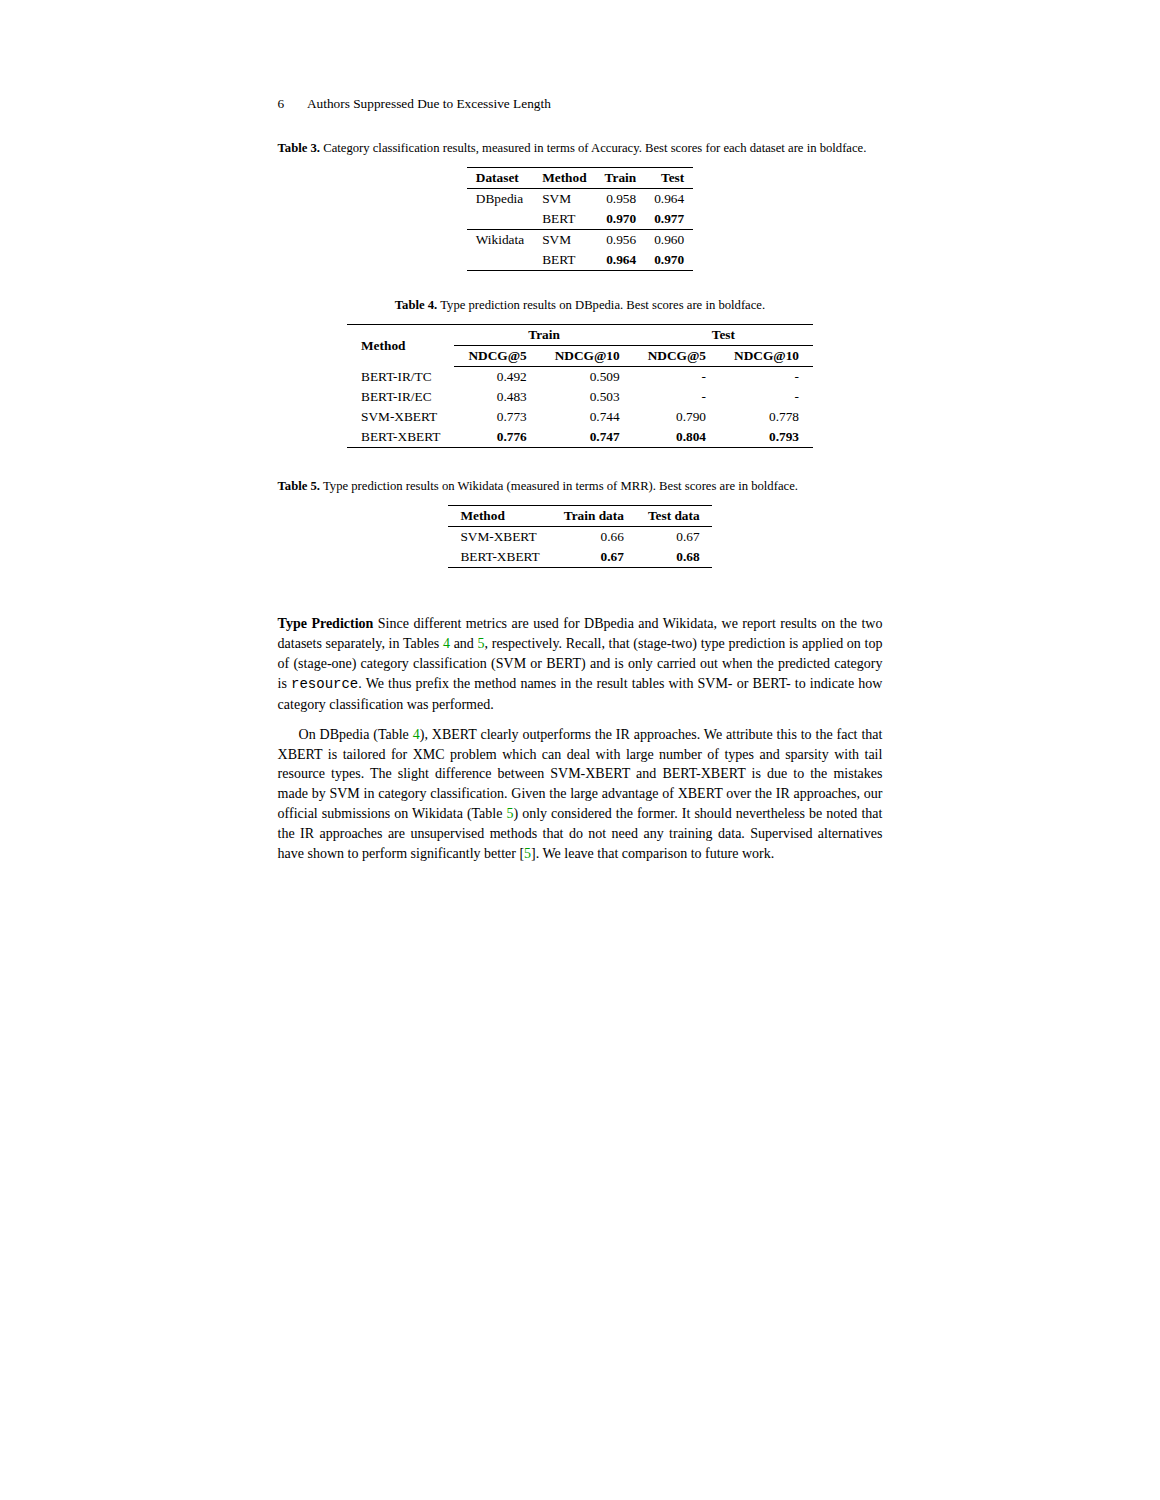6 Authors Suppressed Due to Excessive Length
Table 3. Category classification results, measured in terms of Accuracy. Best scores for each dataset are in boldface.
| Dataset | Method | Train | Test |
| --- | --- | --- | --- |
| DBpedia | SVM | 0.958 | 0.964 |
| | BERT | 0.970 | 0.977 |
| Wikidata | SVM | 0.956 | 0.960 |
| | BERT | 0.964 | 0.970 |
Table 4. Type prediction results on DBpedia. Best scores are in boldface.
| Method | Train | Test |
| --- | --- | --- |
| NDCG@5 | NDCG@10 | NDCG@5 | NDCG@10 |
| BERT-IR/TC | 0.492 | 0.509 | - | - |
| BERT-IR/EC | 0.483 | 0.503 | - | - |
| SVM-XBERT | 0.773 | 0.744 | 0.790 | 0.778 |
| BERT-XBERT | 0.776 | 0.747 | 0.804 | 0.793 |
Table 5. Type prediction results on Wikidata (measured in terms of MRR). Best scores are in boldface.
| Method | Train data | Test data |
| --- | --- | --- |
| SVM-XBERT | 0.66 | 0.67 |
| BERT-XBERT | 0.67 | 0.68 |
Type Prediction Since different metrics are used for DBpedia and Wikidata, we report results on the two datasets separately, in Tables 4 and 5, respectively. Recall, that (stage-two) type prediction is applied on top of (stage-one) category classification (SVM or BERT) and is only carried out when the predicted category is resource. We thus prefix the method names in the result tables with SVM- or BERT- to indicate how category classification was performed.
On DBpedia (Table 4), XBERT clearly outperforms the IR approaches. We attribute this to the fact that XBERT is tailored for XMC problem which can deal with large number of types and sparsity with tail resource types. The slight difference between SVM-XBERT and BERT-XBERT is due to the mistakes made by SVM in category classification. Given the large advantage of XBERT over the IR approaches, our official submissions on Wikidata (Table 5) only considered the former. It should nevertheless be noted that the IR approaches are unsupervised methods that do not need any training data. Supervised alternatives have shown to perform significantly better [5]. We leave that comparison to future work.